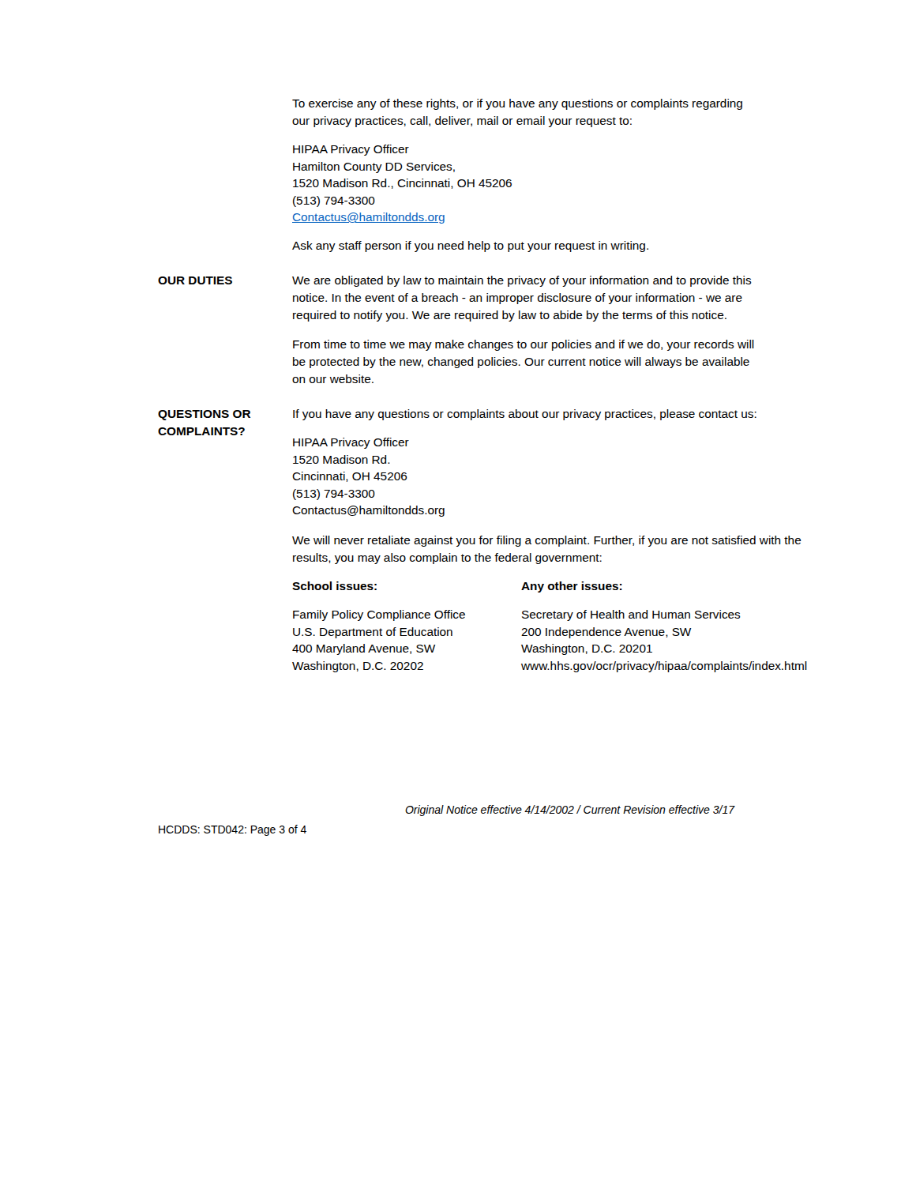To exercise any of these rights, or if you have any questions or complaints regarding our privacy practices, call, deliver, mail or email your request to:
HIPAA Privacy Officer
Hamilton County DD Services,
1520 Madison Rd., Cincinnati, OH 45206
(513) 794-3300
Contactus@hamiltondds.org
Ask any staff person if you need help to put your request in writing.
OUR DUTIES
We are obligated by law to maintain the privacy of your information and to provide this notice. In the event of a breach - an improper disclosure of your information - we are required to notify you. We are required by law to abide by the terms of this notice.
From time to time we may make changes to our policies and if we do, your records will be protected by the new, changed policies. Our current notice will always be available on our website.
QUESTIONS OR COMPLAINTS?
If you have any questions or complaints about our privacy practices, please contact us:
HIPAA Privacy Officer
1520 Madison Rd.
Cincinnati, OH 45206
(513) 794-3300
Contactus@hamiltondds.org
We will never retaliate against you for filing a complaint. Further, if you are not satisfied with the results, you may also complain to the federal government:
School issues:
Family Policy Compliance Office
U.S. Department of Education
400 Maryland Avenue, SW
Washington, D.C. 20202
Any other issues:
Secretary of Health and Human Services
200 Independence Avenue, SW
Washington, D.C. 20201
www.hhs.gov/ocr/privacy/hipaa/complaints/index.html
Original Notice effective 4/14/2002 / Current Revision effective 3/17
HCDDS: STD042: Page 3 of 4